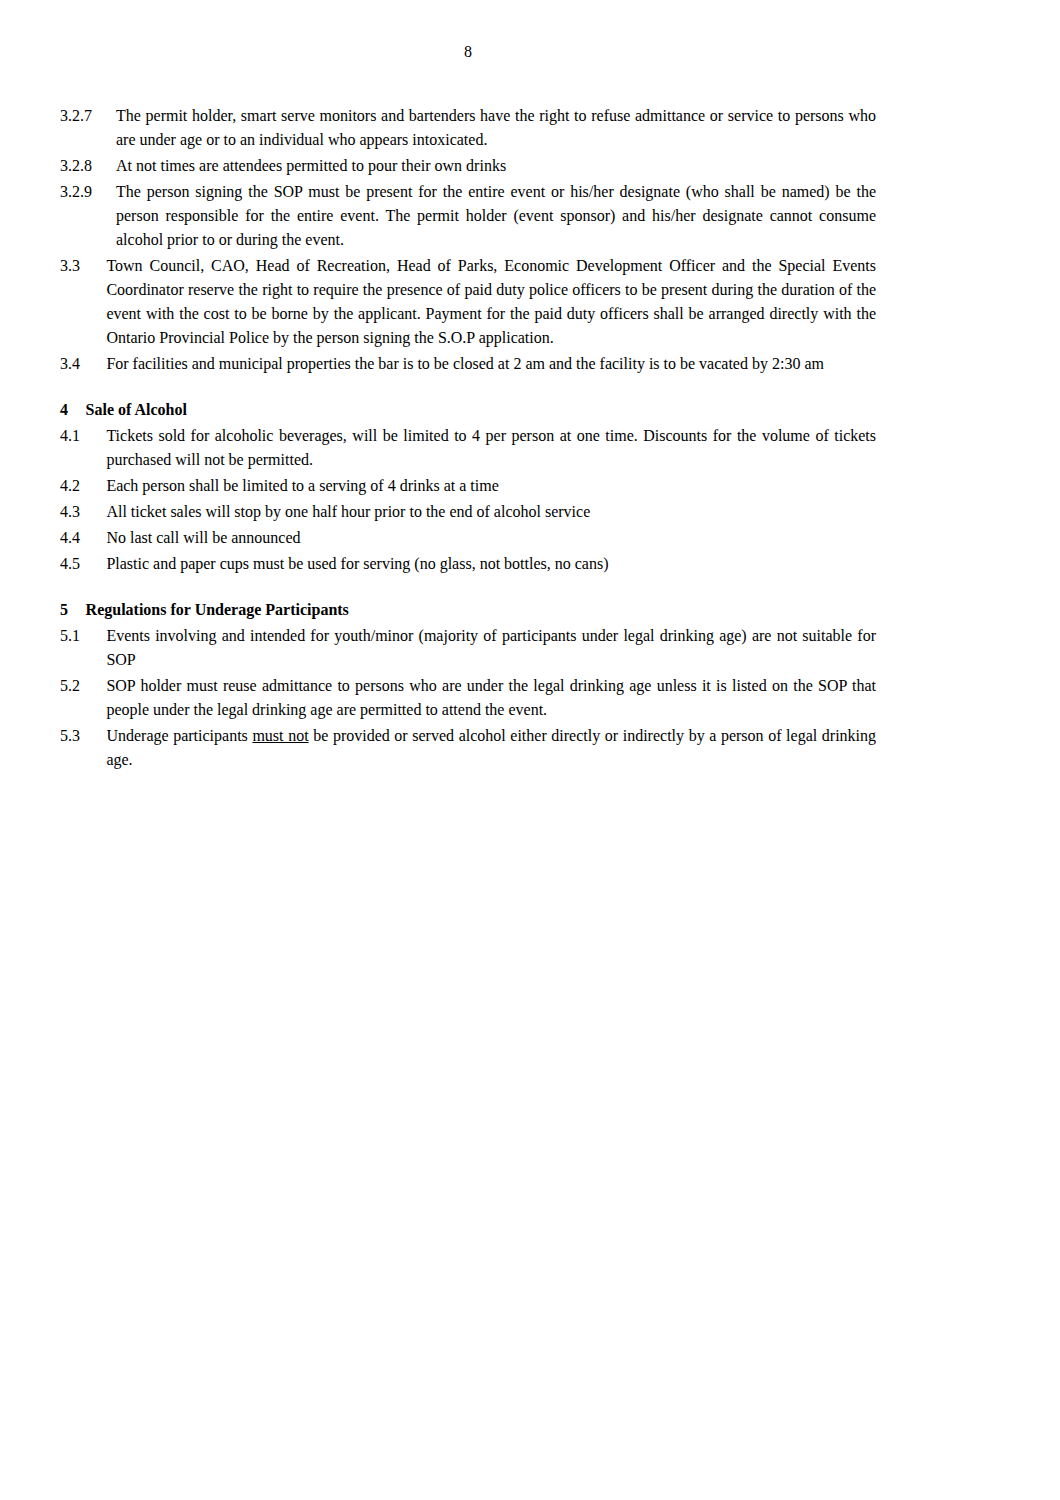8
3.2.7
The permit holder, smart serve monitors and bartenders have the right to refuse admittance or service to persons who are under age or to an individual who appears intoxicated.
3.2.8
At not times are attendees permitted to pour their own drinks
3.2.9
The person signing the SOP must be present for the entire event or his/her designate (who shall be named) be the person responsible for the entire event. The permit holder (event sponsor) and his/her designate cannot consume alcohol prior to or during the event.
3.3
Town Council, CAO, Head of Recreation, Head of Parks, Economic Development Officer and the Special Events Coordinator reserve the right to require the presence of paid duty police officers to be present during the duration of the event with the cost to be borne by the applicant. Payment for the paid duty officers shall be arranged directly with the Ontario Provincial Police by the person signing the S.O.P application.
3.4
For facilities and municipal properties the bar is to be closed at 2 am and the facility is to be vacated by 2:30 am
4
Sale of Alcohol
4.1
Tickets sold for alcoholic beverages, will be limited to 4 per person at one time. Discounts for the volume of tickets purchased will not be permitted.
4.2
Each person shall be limited to a serving of 4 drinks at a time
4.3
All ticket sales will stop by one half hour prior to the end of alcohol service
4.4
No last call will be announced
4.5
Plastic and paper cups must be used for serving (no glass, not bottles, no cans)
5
Regulations for Underage Participants
5.1
Events involving and intended for youth/minor (majority of participants under legal drinking age) are not suitable for SOP
5.2
SOP holder must reuse admittance to persons who are under the legal drinking age unless it is listed on the SOP that people under the legal drinking age are permitted to attend the event.
5.3
Underage participants must not be provided or served alcohol either directly or indirectly by a person of legal drinking age.